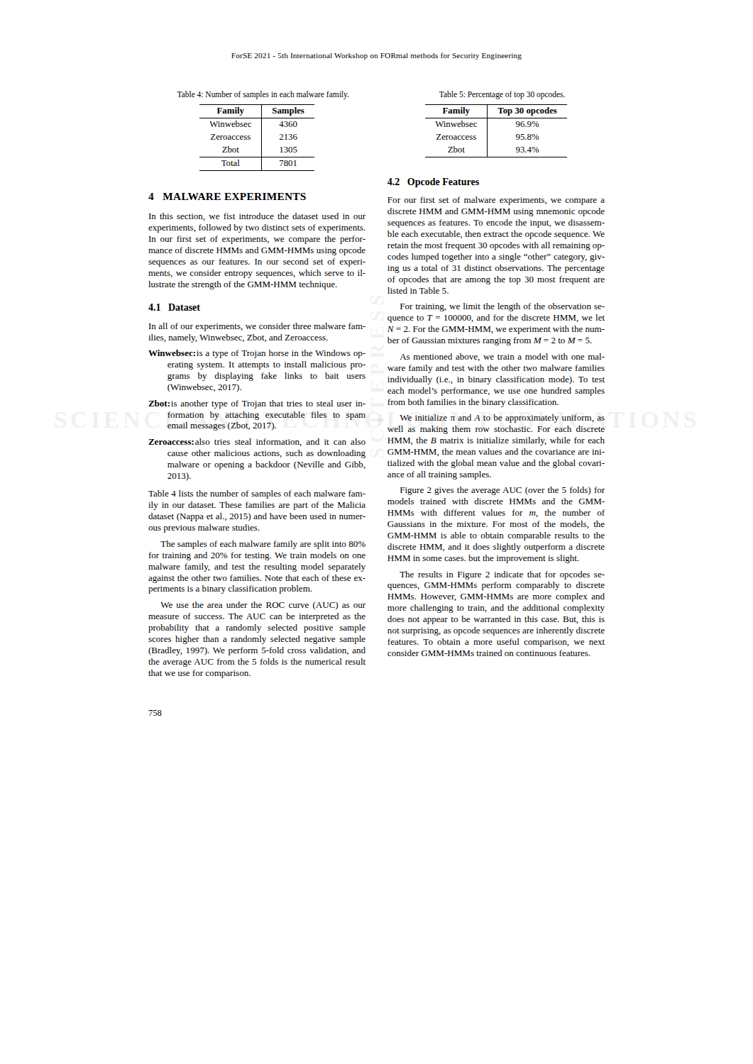ForSE 2021 - 5th International Workshop on FORmal methods for Security Engineering
SCIENCE AND TECHNOLOGY PUBLICATIONS
SCITEPRESS
Table 4: Number of samples in each malware family.
| Family | Samples |
| --- | --- |
| Winwebsec | 4360 |
| Zeroaccess | 2136 |
| Zbot | 1305 |
| Total | 7801 |
4 MALWARE EXPERIMENTS
In this section, we fist introduce the dataset used in our experiments, followed by two distinct sets of experiments. In our first set of experiments, we compare the performance of discrete HMMs and GMM-HMMs using opcode sequences as our features. In our second set of experiments, we consider entropy sequences, which serve to illustrate the strength of the GMM-HMM technique.
4.1 Dataset
In all of our experiments, we consider three malware families, namely, Winwebsec, Zbot, and Zeroaccess.
Winwebsec:
is a type of Trojan horse in the Windows operating system. It attempts to install malicious programs by displaying fake links to bait users (Winwebsec, 2017).
Zbot:
is another type of Trojan that tries to steal user information by attaching executable files to spam email messages (Zbot, 2017).
Zeroaccess:
also tries steal information, and it can also cause other malicious actions, such as downloading malware or opening a backdoor (Neville and Gibb, 2013).
Table 4 lists the number of samples of each malware family in our dataset. These families are part of the Malicia dataset (Nappa et al., 2015) and have been used in numerous previous malware studies.
The samples of each malware family are split into 80% for training and 20% for testing. We train models on one malware family, and test the resulting model separately against the other two families. Note that each of these experiments is a binary classification problem.
We use the area under the ROC curve (AUC) as our measure of success. The AUC can be interpreted as the probability that a randomly selected positive sample scores higher than a randomly selected negative sample (Bradley, 1997). We perform 5-fold cross validation, and the average AUC from the 5 folds is the numerical result that we use for comparison.
Table 5: Percentage of top 30 opcodes.
| Family | Top 30 opcodes |
| --- | --- |
| Winwebsec | 96.9% |
| Zeroaccess | 95.8% |
| Zbot | 93.4% |
4.2 Opcode Features
For our first set of malware experiments, we compare a discrete HMM and GMM-HMM using mnemonic opcode sequences as features. To encode the input, we disassemble each executable, then extract the opcode sequence. We retain the most frequent 30 opcodes with all remaining opcodes lumped together into a single “other” category, giving us a total of 31 distinct observations. The percentage of opcodes that are among the top 30 most frequent are listed in Table 5.
For training, we limit the length of the observation sequence to T = 100000, and for the discrete HMM, we let N = 2. For the GMM-HMM, we experiment with the number of Gaussian mixtures ranging from M = 2 to M = 5.
As mentioned above, we train a model with one malware family and test with the other two malware families individually (i.e., in binary classification mode). To test each model’s performance, we use one hundred samples from both families in the binary classification.
We initialize π and A to be approximately uniform, as well as making them row stochastic. For each discrete HMM, the B matrix is initialize similarly, while for each GMM-HMM, the mean values and the covariance are initialized with the global mean value and the global covariance of all training samples.
Figure 2 gives the average AUC (over the 5 folds) for models trained with discrete HMMs and the GMM-HMMs with different values for m, the number of Gaussians in the mixture. For most of the models, the GMM-HMM is able to obtain comparable results to the discrete HMM, and it does slightly outperform a discrete HMM in some cases. but the improvement is slight.
The results in Figure 2 indicate that for opcodes sequences, GMM-HMMs perform comparably to discrete HMMs. However, GMM-HMMs are more complex and more challenging to train, and the additional complexity does not appear to be warranted in this case. But, this is not surprising, as opcode sequences are inherently discrete features. To obtain a more useful comparison, we next consider GMM-HMMs trained on continuous features.
758